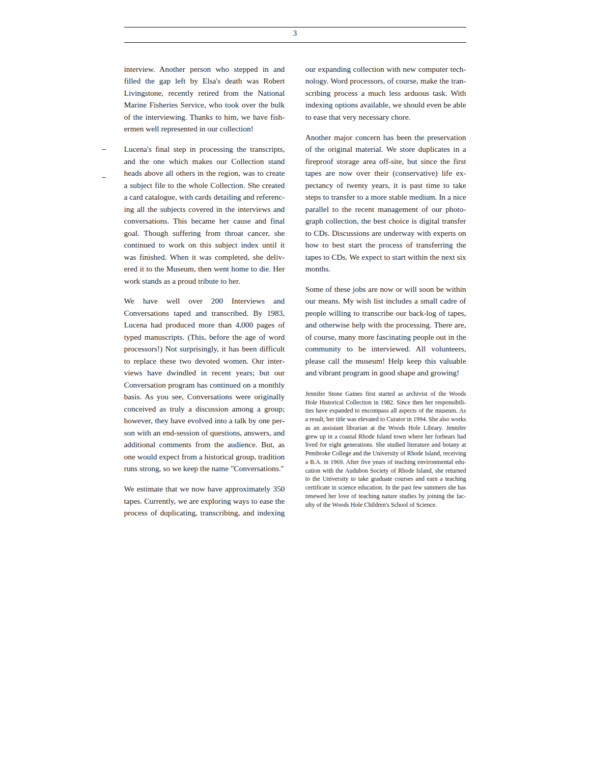3
interview. Another person who stepped in and filled the gap left by Elsa's death was Robert Livingstone, recently retired from the National Marine Fisheries Service, who took over the bulk of the interviewing. Thanks to him, we have fishermen well represented in our collection!
Lucena's final step in processing the transcripts, and the one which makes our Collection stand heads above all others in the region, was to create a subject file to the whole Collection. She created a card catalogue, with cards detailing and referencing all the subjects covered in the interviews and conversations. This became her cause and final goal. Though suffering from throat cancer, she continued to work on this subject index until it was finished. When it was completed, she delivered it to the Museum, then went home to die. Her work stands as a proud tribute to her.
We have well over 200 Interviews and Conversations taped and transcribed. By 1983, Lucena had produced more than 4,000 pages of typed manuscripts. (This, before the age of word processors!) Not surprisingly, it has been difficult to replace these two devoted women. Our interviews have dwindled in recent years; but our Conversation program has continued on a monthly basis. As you see, Conversations were originally conceived as truly a discussion among a group; however, they have evolved into a talk by one person with an end-session of questions, answers, and additional comments from the audience. But, as one would expect from a historical group, tradition runs strong, so we keep the name "Conversations."
We estimate that we now have approximately 350 tapes. Currently, we are exploring ways to ease the process of duplicating, transcribing, and indexing our expanding collection with new computer technology. Word processors, of course, make the transcribing process a much less arduous task. With indexing options available, we should even be able to ease that very necessary chore.
Another major concern has been the preservation of the original material. We store duplicates in a fireproof storage area off-site, but since the first tapes are now over their (conservative) life expectancy of twenty years, it is past time to take steps to transfer to a more stable medium. In a nice parallel to the recent management of our photograph collection, the best choice is digital transfer to CDs. Discussions are underway with experts on how to best start the process of transferring the tapes to CDs. We expect to start within the next six months.
Some of these jobs are now or will soon be within our means. My wish list includes a small cadre of people willing to transcribe our back-log of tapes, and otherwise help with the processing. There are, of course, many more fascinating people out in the community to be interviewed. All volunteers, please call the museum! Help keep this valuable and vibrant program in good shape and growing!
Jennifer Stone Gaines first started as archivist of the Woods Hole Historical Collection in 1982. Since then her responsibilities have expanded to encompass all aspects of the museum. As a result, her title was elevated to Curator in 1994. She also works as an assistant librarian at the Woods Hole Library. Jennifer grew up in a coastal Rhode Island town where her forbears had lived for eight generations. She studied literature and botany at Pembroke College and the University of Rhode Island, receiving a B.A. in 1969. After five years of teaching environmental education with the Audubon Society of Rhode Island, she returned to the University to take graduate courses and earn a teaching certificate in science education. In the past few summers she has renewed her love of teaching nature studies by joining the faculty of the Woods Hole Children's School of Science.